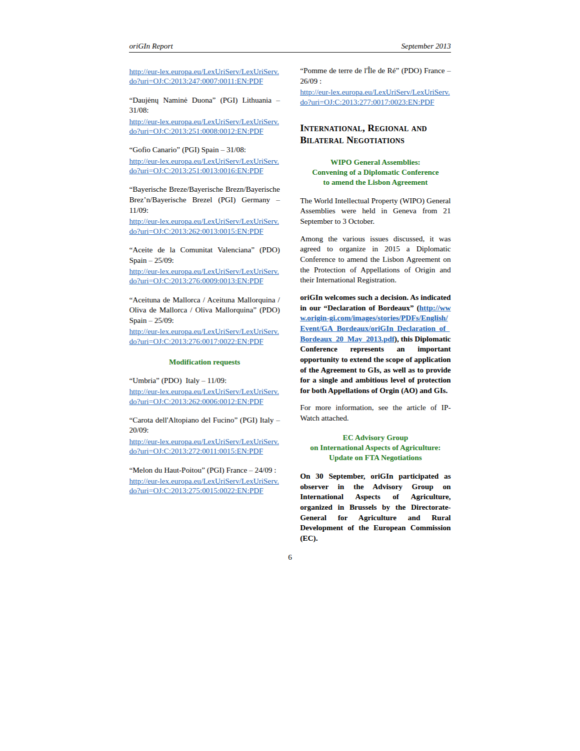oriGIn Report
September 2013
http://eur-lex.europa.eu/LexUriServ/LexUriServ.do?uri=OJ:C:2013:247:0007:0011:EN:PDF
“Daujėnų Naminė Duona” (PGI) Lithuania – 31/08:
http://eur-lex.europa.eu/LexUriServ/LexUriServ.do?uri=OJ:C:2013:251:0008:0012:EN:PDF
“Gofio Canario” (PGI) Spain – 31/08:
http://eur-lex.europa.eu/LexUriServ/LexUriServ.do?uri=OJ:C:2013:251:0013:0016:EN:PDF
“Bayerische Breze/Bayerische Brezn/Bayerische Brez’n/Bayerische Brezel (PGI) Germany – 11/09:
http://eur-lex.europa.eu/LexUriServ/LexUriServ.do?uri=OJ:C:2013:262:0013:0015:EN:PDF
“Aceite de la Comunitat Valenciana” (PDO) Spain – 25/09:
http://eur-lex.europa.eu/LexUriServ/LexUriServ.do?uri=OJ:C:2013:276:0009:0013:EN:PDF
“Aceituna de Mallorca / Aceituna Mallorquina / Oliva de Mallorca / Oliva Mallorquina” (PDO) Spain – 25/09:
http://eur-lex.europa.eu/LexUriServ/LexUriServ.do?uri=OJ:C:2013:276:0017:0022:EN:PDF
Modification requests
“Umbria” (PDO) Italy – 11/09:
http://eur-lex.europa.eu/LexUriServ/LexUriServ.do?uri=OJ:C:2013:262:0006:0012:EN:PDF
“Carota dell'Altopiano del Fucino” (PGI) Italy – 20/09:
http://eur-lex.europa.eu/LexUriServ/LexUriServ.do?uri=OJ:C:2013:272:0011:0015:EN:PDF
“Melon du Haut-Poitou” (PGI) France – 24/09 :
http://eur-lex.europa.eu/LexUriServ/LexUriServ.do?uri=OJ:C:2013:275:0015:0022:EN:PDF
“Pomme de terre de l'Île de Ré” (PDO) France – 26/09 :
http://eur-lex.europa.eu/LexUriServ/LexUriServ.do?uri=OJ:C:2013:277:0017:0023:EN:PDF
International, Regional and Bilateral Negotiations
WIPO General Assemblies:
Convening of a Diplomatic Conference
to amend the Lisbon Agreement
The World Intellectual Property (WIPO) General Assemblies were held in Geneva from 21 September to 3 October.
Among the various issues discussed, it was agreed to organize in 2015 a Diplomatic Conference to amend the Lisbon Agreement on the Protection of Appellations of Origin and their International Registration.
oriGIn welcomes such a decision. As indicated in our “Declaration of Bordeaux” (http://www.origin-gi.com/images/stories/PDFs/English/Event/GA_Bordeaux/oriGIn_Declaration_of_Bordeaux_20_May_2013.pdf), this Diplomatic Conference represents an important opportunity to extend the scope of application of the Agreement to GIs, as well as to provide for a single and ambitious level of protection for both Appellations of Orgin (AO) and GIs.
For more information, see the article of IP-Watch attached.
EC Advisory Group
on International Aspects of Agriculture:
Update on FTA Negotiations
On 30 September, oriGIn participated as observer in the Advisory Group on International Aspects of Agriculture, organized in Brussels by the Directorate-General for Agriculture and Rural Development of the European Commission (EC).
6